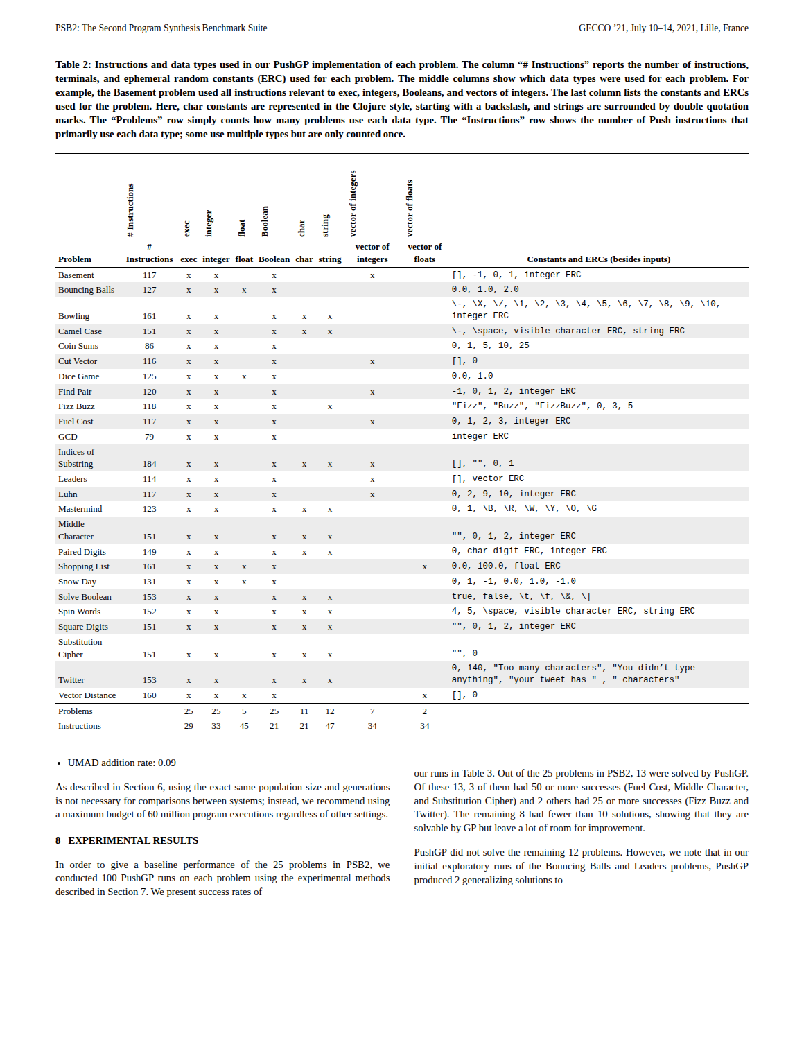PSB2: The Second Program Synthesis Benchmark Suite GECCO ’21, July 10–14, 2021, Lille, France
Table 2: Instructions and data types used in our PushGP implementation of each problem. The column “# Instructions” reports the number of instructions, terminals, and ephemeral random constants (ERC) used for each problem. The middle columns show which data types were used for each problem. For example, the Basement problem used all instructions relevant to exec, integers, Booleans, and vectors of integers. The last column lists the constants and ERCs used for the problem. Here, char constants are represented in the Clojure style, starting with a backslash, and strings are surrounded by double quotation marks. The “Problems” row simply counts how many problems use each data type. The “Instructions” row shows the number of Push instructions that primarily use each data type; some use multiple types but are only counted once.
| | # Instructions | exec | integer | float | Boolean | char | string | vector of integers | vector of floats | |
| --- | --- | --- | --- | --- | --- | --- | --- | --- | --- | --- |
| Problem | # Instructions | exec | integer | float | Boolean | char | string | vector of integers | vector of floats | Constants and ERCs (besides inputs) |
| Basement | 117 | x | x | | x | | | x | | [], -1, 0, 1, integer ERC |
| Bouncing Balls | 127 | x | x | x | x | | | | | 0.0, 1.0, 2.0 |
| Bowling | 161 | x | x | | x | x | x | | | \-, \X, \/, \1, \2, \3, \4, \5, \6, \7, \8, \9, \10, integer ERC |
| Camel Case | 151 | x | x | | x | x | x | | | \-, \space, visible character ERC, string ERC |
| Coin Sums | 86 | x | x | | x | | | | | 0, 1, 5, 10, 25 |
| Cut Vector | 116 | x | x | | x | | | x | | [], 0 |
| Dice Game | 125 | x | x | x | x | | | | | 0.0, 1.0 |
| Find Pair | 120 | x | x | | x | | | x | | -1, 0, 1, 2, integer ERC |
| Fizz Buzz | 118 | x | x | | x | | x | | | "Fizz", "Buzz", "FizzBuzz", 0, 3, 5 |
| Fuel Cost | 117 | x | x | | x | | | x | | 0, 1, 2, 3, integer ERC |
| GCD | 79 | x | x | | x | | | | | integer ERC |
| Indices of Substring | 184 | x | x | | x | x | x | x | | [], "", 0, 1 |
| Leaders | 114 | x | x | | x | | | x | | [], vector ERC |
| Luhn | 117 | x | x | | x | | | x | | 0, 2, 9, 10, integer ERC |
| Mastermind | 123 | x | x | | x | x | x | | | 0, 1, \B, \R, \W, \Y, \O, \G |
| Middle Character | 151 | x | x | | x | x | x | | | "", 0, 1, 2, integer ERC |
| Paired Digits | 149 | x | x | | x | x | x | | | 0, char digit ERC, integer ERC |
| Shopping List | 161 | x | x | x | x | | | | x | 0.0, 100.0, float ERC |
| Snow Day | 131 | x | x | x | x | | | | | 0, 1, -1, 0.0, 1.0, -1.0 |
| Solve Boolean | 153 | x | x | | x | x | x | | | true, false, \t, \f, \&, \/ |
| Spin Words | 152 | x | x | | x | x | x | | | 4, 5, \space, visible character ERC, string ERC |
| Square Digits | 151 | x | x | | x | x | x | | | "", 0, 1, 2, integer ERC |
| Substitution Cipher | 151 | x | x | | x | x | x | | | "", 0 |
| Twitter | 153 | x | x | | x | x | x | | | 0, 140, "Too many characters", "You didn’t type anything", "your tweet has " , " characters" |
| Vector Distance | 160 | x | x | x | x | | | | x | [], 0 |
| Problems | | 25 | 25 | 5 | 25 | 11 | 12 | 7 | 2 | |
| Instructions | | 29 | 33 | 45 | 21 | 21 | 47 | 34 | 34 | |
UMAD addition rate: 0.09
As described in Section 6, using the exact same population size and generations is not necessary for comparisons between systems; instead, we recommend using a maximum budget of 60 million program executions regardless of other settings.
8 EXPERIMENTAL RESULTS
In order to give a baseline performance of the 25 problems in PSB2, we conducted 100 PushGP runs on each problem using the experimental methods described in Section 7. We present success rates of
our runs in Table 3. Out of the 25 problems in PSB2, 13 were solved by PushGP. Of these 13, 3 of them had 50 or more successes (Fuel Cost, Middle Character, and Substitution Cipher) and 2 others had 25 or more successes (Fizz Buzz and Twitter). The remaining 8 had fewer than 10 solutions, showing that they are solvable by GP but leave a lot of room for improvement.
PushGP did not solve the remaining 12 problems. However, we note that in our initial exploratory runs of the Bouncing Balls and Leaders problems, PushGP produced 2 generalizing solutions to